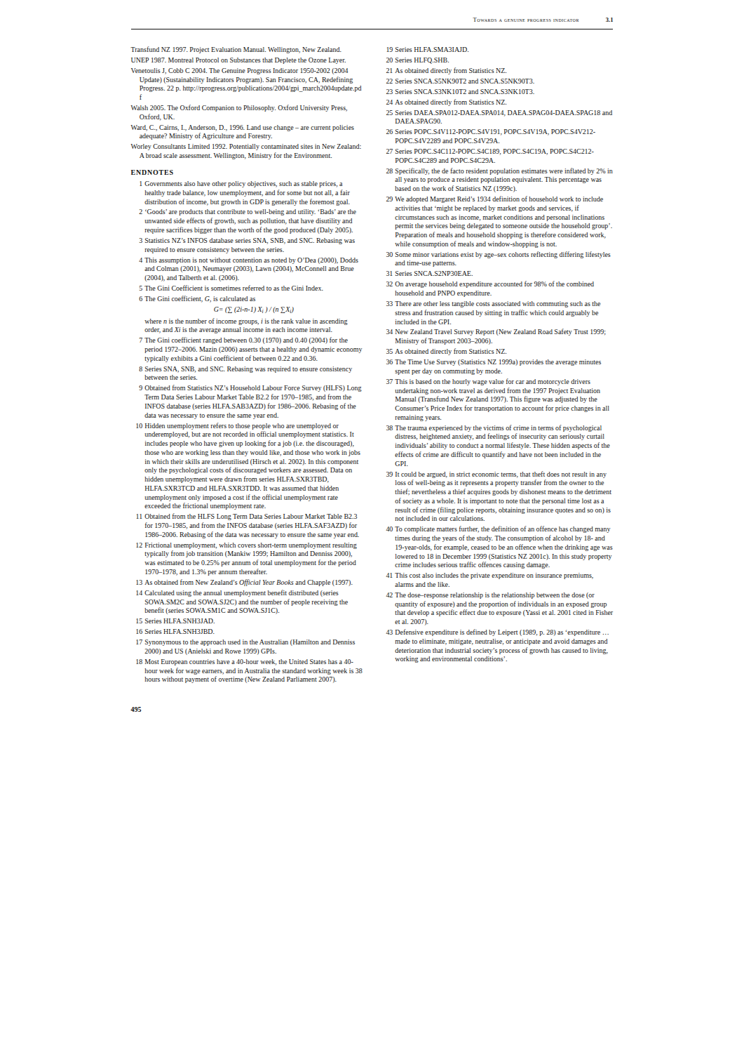Towards a genuine progress indicator 3.1
Transfund NZ 1997. Project Evaluation Manual. Wellington, New Zealand.
UNEP 1987. Montreal Protocol on Substances that Deplete the Ozone Layer.
Venetoulis J, Cobb C 2004. The Genuine Progress Indicator 1950-2002 (2004 Update) (Sustainability Indicators Program). San Francisco, CA, Redefining Progress. 22 p. http://rprogress.org/publications/2004/gpi_march2004update.pdf
Walsh 2005. The Oxford Companion to Philosophy. Oxford University Press, Oxford, UK.
Ward, C., Cairns, I., Anderson, D., 1996. Land use change – are current policies adequate? Ministry of Agriculture and Forestry.
Worley Consultants Limited 1992. Potentially contaminated sites in New Zealand: A broad scale assessment. Wellington, Ministry for the Environment.
ENDNOTES
Governments also have other policy objectives, such as stable prices, a healthy trade balance, low unemployment, and for some but not all, a fair distribution of income, but growth in GDP is generally the foremost goal.
‘Goods’ are products that contribute to well-being and utility. ‘Bads’ are the unwanted side effects of growth, such as pollution, that have disutility and require sacrifices bigger than the worth of the good produced (Daly 2005).
Statistics NZ’s INFOS database series SNA, SNB, and SNC. Rebasing was required to ensure consistency between the series.
This assumption is not without contention as noted by O’Dea (2000), Dodds and Colman (2001), Neumayer (2003), Lawn (2004), McConnell and Brue (2004), and Talberth et al. (2006).
The Gini Coefficient is sometimes referred to as the Gini Index.
The Gini coefficient, G, is calculated as
G= (∑ (2i-n-1) Xi ) / (n ∑Xi)
where n is the number of income groups, i is the rank value in ascending order, and Xi is the average annual income in each income interval.
The Gini coefficient ranged between 0.30 (1970) and 0.40 (2004) for the period 1972–2006. Mazin (2006) asserts that a healthy and dynamic economy typically exhibits a Gini coefficient of between 0.22 and 0.36.
Series SNA, SNB, and SNC. Rebasing was required to ensure consistency between the series.
Obtained from Statistics NZ’s Household Labour Force Survey (HLFS) Long Term Data Series Labour Market Table B2.2 for 1970–1985, and from the INFOS database (series HLFA.SAB3AZD) for 1986–2006. Rebasing of the data was necessary to ensure the same year end.
Hidden unemployment refers to those people who are unemployed or underemployed, but are not recorded in official unemployment statistics. It includes people who have given up looking for a job (i.e. the discouraged), those who are working less than they would like, and those who work in jobs in which their skills are underutilised (Hirsch et al. 2002). In this component only the psychological costs of discouraged workers are assessed. Data on hidden unemployment were drawn from series HLFA.SXR3TBD, HLFA.SXR3TCD and HLFA.SXR3TDD. It was assumed that hidden unemployment only imposed a cost if the official unemployment rate exceeded the frictional unemployment rate.
Obtained from the HLFS Long Term Data Series Labour Market Table B2.3 for 1970–1985, and from the INFOS database (series HLFA.SAF3AZD) for 1986–2006. Rebasing of the data was necessary to ensure the same year end.
Frictional unemployment, which covers short-term unemployment resulting typically from job transition (Mankiw 1999; Hamilton and Denniss 2000), was estimated to be 0.25% per annum of total unemployment for the period 1970–1978, and 1.3% per annum thereafter.
As obtained from New Zealand’s Official Year Books and Chapple (1997).
Calculated using the annual unemployment benefit distributed (series SOWA.SM2C and SOWA.SJ2C) and the number of people receiving the benefit (series SOWA.SM1C and SOWA.SJ1C).
Series HLFA.SNH3JAD.
Series HLFA.SNH3JBD.
Synonymous to the approach used in the Australian (Hamilton and Denniss 2000) and US (Anielski and Rowe 1999) GPIs.
Most European countries have a 40-hour week, the United States has a 40-hour week for wage earners, and in Australia the standard working week is 38 hours without payment of overtime (New Zealand Parliament 2007).
Series HLFA.SMA3IAJD.
Series HLFQ.SHB.
As obtained directly from Statistics NZ.
Series SNCA.S5NK90T2 and SNCA.S5NK90T3.
Series SNCA.S3NK10T2 and SNCA.S3NK10T3.
As obtained directly from Statistics NZ.
Series DAEA.SPA012-DAEA.SPA014, DAEA.SPAG04-DAEA.SPAG18 and DAEA.SPAG90.
Series POPC.S4V112-POPC.S4V191, POPC.S4V19A, POPC.S4V212-POPC.S4V2289 and POPC.S4V29A.
Series POPC.S4C112-POPC.S4C189, POPC.S4C19A, POPC.S4C212-POPC.S4C289 and POPC.S4C29A.
Specifically, the de facto resident population estimates were inflated by 2% in all years to produce a resident population equivalent. This percentage was based on the work of Statistics NZ (1999c).
We adopted Margaret Reid’s 1934 definition of household work to include activities that ‘might be replaced by market goods and services, if circumstances such as income, market conditions and personal inclinations permit the services being delegated to someone outside the household group’. Preparation of meals and household shopping is therefore considered work, while consumption of meals and window-shopping is not.
Some minor variations exist by age–sex cohorts reflecting differing lifestyles and time-use patterns.
Series SNCA.S2NP30EAE.
On average household expenditure accounted for 98% of the combined household and PNPO expenditure.
There are other less tangible costs associated with commuting such as the stress and frustration caused by sitting in traffic which could arguably be included in the GPI.
New Zealand Travel Survey Report (New Zealand Road Safety Trust 1999; Ministry of Transport 2003–2006).
As obtained directly from Statistics NZ.
The Time Use Survey (Statistics NZ 1999a) provides the average minutes spent per day on commuting by mode.
This is based on the hourly wage value for car and motorcycle drivers undertaking non-work travel as derived from the 1997 Project Evaluation Manual (Transfund New Zealand 1997). This figure was adjusted by the Consumer’s Price Index for transportation to account for price changes in all remaining years.
The trauma experienced by the victims of crime in terms of psychological distress, heightened anxiety, and feelings of insecurity can seriously curtail individuals’ ability to conduct a normal lifestyle. These hidden aspects of the effects of crime are difficult to quantify and have not been included in the GPI.
It could be argued, in strict economic terms, that theft does not result in any loss of well-being as it represents a property transfer from the owner to the thief; nevertheless a thief acquires goods by dishonest means to the detriment of society as a whole. It is important to note that the personal time lost as a result of crime (filing police reports, obtaining insurance quotes and so on) is not included in our calculations.
To complicate matters further, the definition of an offence has changed many times during the years of the study. The consumption of alcohol by 18- and 19-year-olds, for example, ceased to be an offence when the drinking age was lowered to 18 in December 1999 (Statistics NZ 2001c). In this study property crime includes serious traffic offences causing damage.
This cost also includes the private expenditure on insurance premiums, alarms and the like.
The dose–response relationship is the relationship between the dose (or quantity of exposure) and the proportion of individuals in an exposed group that develop a specific effect due to exposure (Yassi et al. 2001 cited in Fisher et al. 2007).
Defensive expenditure is defined by Leipert (1989, p. 28) as ‘expenditure … made to eliminate, mitigate, neutralise, or anticipate and avoid damages and deterioration that industrial society’s process of growth has caused to living, working and environmental conditions’.
495